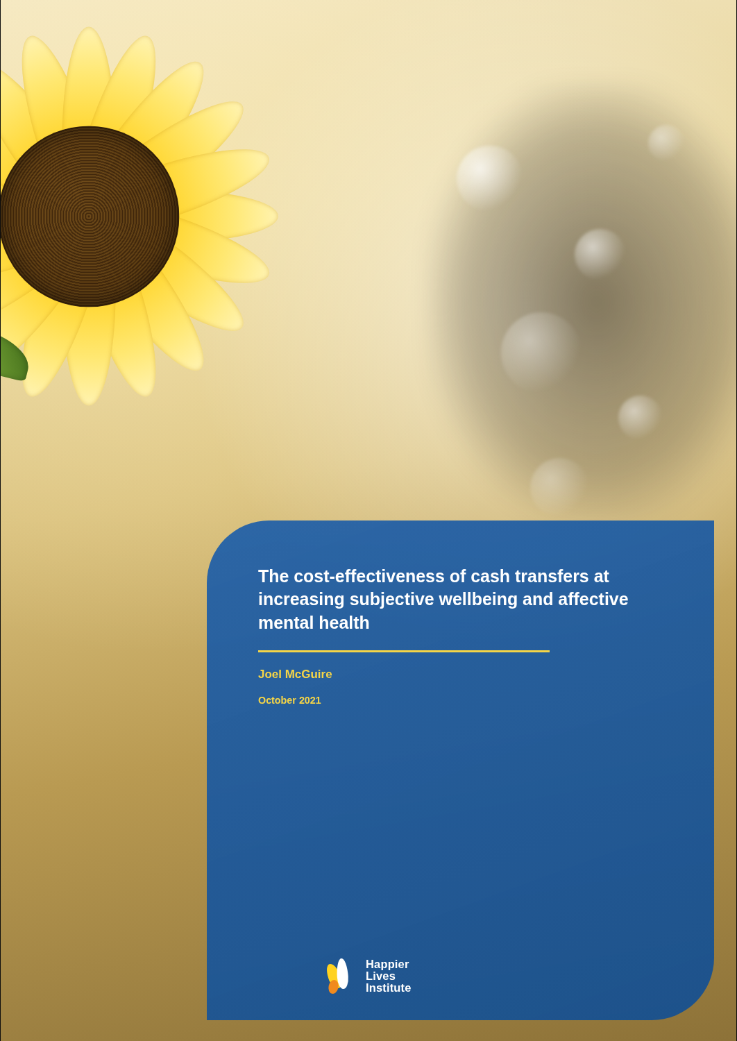The cost-effectiveness of cash transfers at increasing subjective wellbeing and affective mental health
Joel McGuire
October 2021
Happier
Lives
Institute